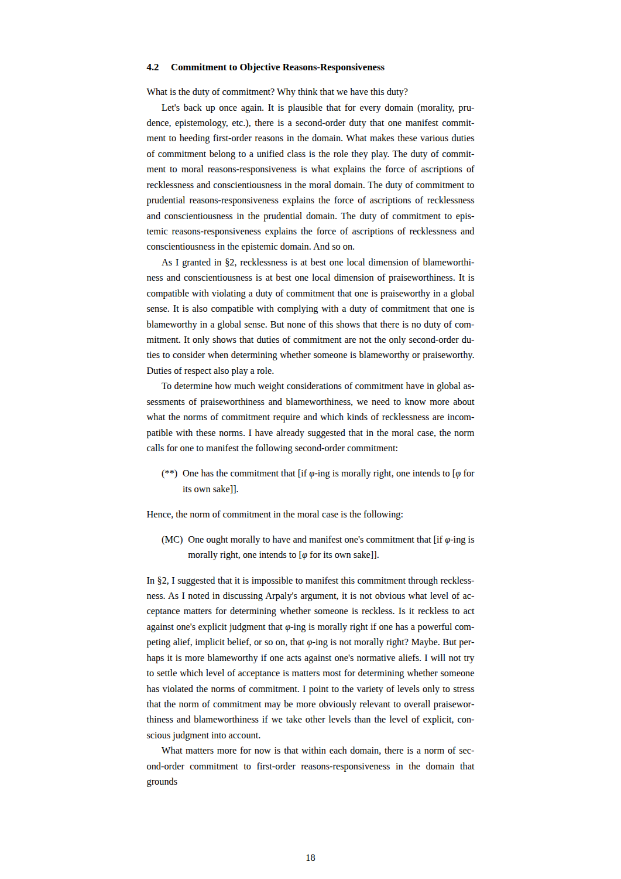4.2 Commitment to Objective Reasons-Responsiveness
What is the duty of commitment? Why think that we have this duty?
Let's back up once again. It is plausible that for every domain (morality, prudence, epistemology, etc.), there is a second-order duty that one manifest commitment to heeding first-order reasons in the domain. What makes these various duties of commitment belong to a unified class is the role they play. The duty of commitment to moral reasons-responsiveness is what explains the force of ascriptions of recklessness and conscientiousness in the moral domain. The duty of commitment to prudential reasons-responsiveness explains the force of ascriptions of recklessness and conscientiousness in the prudential domain. The duty of commitment to epistemic reasons-responsiveness explains the force of ascriptions of recklessness and conscientiousness in the epistemic domain. And so on.
As I granted in §2, recklessness is at best one local dimension of blameworthiness and conscientiousness is at best one local dimension of praiseworthiness. It is compatible with violating a duty of commitment that one is praiseworthy in a global sense. It is also compatible with complying with a duty of commitment that one is blameworthy in a global sense. But none of this shows that there is no duty of commitment. It only shows that duties of commitment are not the only second-order duties to consider when determining whether someone is blameworthy or praiseworthy. Duties of respect also play a role.
To determine how much weight considerations of commitment have in global assessments of praiseworthiness and blameworthiness, we need to know more about what the norms of commitment require and which kinds of recklessness are incompatible with these norms. I have already suggested that in the moral case, the norm calls for one to manifest the following second-order commitment:
(**) One has the commitment that [if φ-ing is morally right, one intends to [φ for its own sake]].
Hence, the norm of commitment in the moral case is the following:
(MC) One ought morally to have and manifest one's commitment that [if φ-ing is morally right, one intends to [φ for its own sake]].
In §2, I suggested that it is impossible to manifest this commitment through recklessness. As I noted in discussing Arpaly's argument, it is not obvious what level of acceptance matters for determining whether someone is reckless. Is it reckless to act against one's explicit judgment that φ-ing is morally right if one has a powerful competing alief, implicit belief, or so on, that φ-ing is not morally right? Maybe. But perhaps it is more blameworthy if one acts against one's normative aliefs. I will not try to settle which level of acceptance is matters most for determining whether someone has violated the norms of commitment. I point to the variety of levels only to stress that the norm of commitment may be more obviously relevant to overall praiseworthiness and blameworthiness if we take other levels than the level of explicit, conscious judgment into account.
What matters more for now is that within each domain, there is a norm of second-order commitment to first-order reasons-responsiveness in the domain that grounds
18